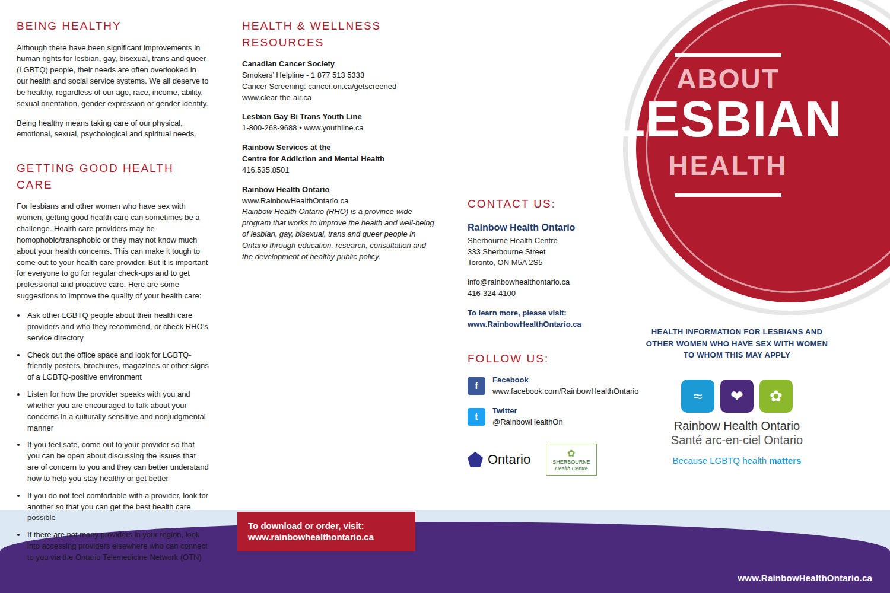Being Healthy
Although there have been significant improvements in human rights for lesbian, gay, bisexual, trans and queer (LGBTQ) people, their needs are often overlooked in our health and social service systems. We all deserve to be healthy, regardless of our age, race, income, ability, sexual orientation, gender expression or gender identity.
Being healthy means taking care of our physical, emotional, sexual, psychological and spiritual needs.
Getting Good Health Care
For lesbians and other women who have sex with women, getting good health care can sometimes be a challenge. Health care providers may be homophobic/transphobic or they may not know much about your health concerns. This can make it tough to come out to your health care provider. But it is important for everyone to go for regular check-ups and to get professional and proactive care. Here are some suggestions to improve the quality of your health care:
Ask other LGBTQ people about their health care providers and who they recommend, or check RHO’s service directory
Check out the office space and look for LGBTQ-friendly posters, brochures, magazines or other signs of a LGBTQ-positive environment
Listen for how the provider speaks with you and whether you are encouraged to talk about your concerns in a culturally sensitive and nonjudgmental manner
If you feel safe, come out to your provider so that you can be open about discussing the issues that are of concern to you and they can better understand how to help you stay healthy or get better
If you do not feel comfortable with a provider, look for another so that you can get the best health care possible
If there are not many providers in your region, look into accessing providers elsewhere who can connect to you via the Ontario Telemedicine Network (OTN)
Health & Wellness Resources
Canadian Cancer Society Smokers’ Helpline - 1 877 513 5333
Cancer Screening: cancer.on.ca/getscreened
www.clear-the-air.ca
Lesbian Gay Bi Trans Youth Line 1-800-268-9688 • www.youthline.ca
Rainbow Services at the
Centre for Addiction and Mental Health 416.535.8501
Rainbow Health Ontario www.RainbowHealthOntario.ca
Rainbow Health Ontario (RHO) is a province-wide program that works to improve the health and well-being of lesbian, gay, bisexual, trans and queer people in Ontario through education, research, consultation and the development of healthy public policy.
Contact Us:
Rainbow Health Ontario
Sherbourne Health Centre
333 Sherbourne Street
Toronto, ON M5A 2S5
info@rainbowhealthontario.ca
416-324-4100
To learn more, please visit:
www.RainbowHealthOntario.ca
Follow Us:
f
Facebook www.facebook.com/RainbowHealthOntario
t
Twitter @RainbowHealthOn
Ontario
✿ SHERBOURNE
Health Centre
ABOUT
LESBIAN
HEALTH
HEALTH INFORMATION FOR LESBIANS AND
OTHER WOMEN WHO HAVE SEX WITH WOMEN
TO WHOM THIS MAY APPLY
≈
❤
✿
Rainbow Health Ontario
Santé arc-en-ciel Ontario
Because LGBTQ health matters
To download or order, visit:
www.rainbowhealthontario.ca
www.RainbowHealthOntario.ca